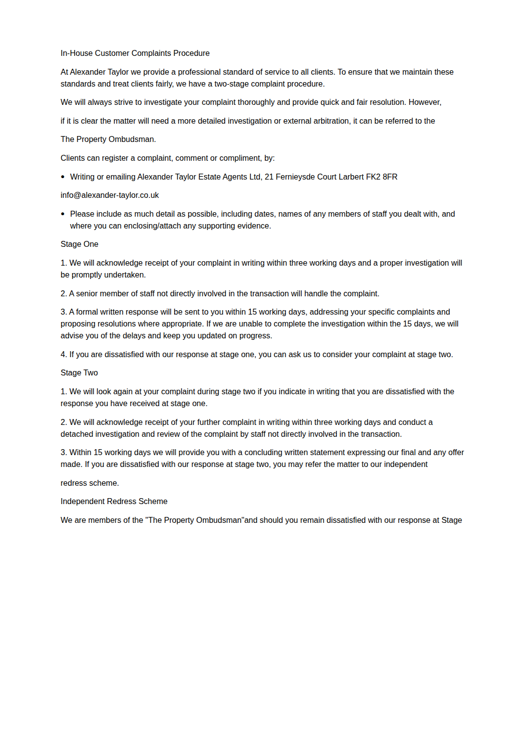In-House Customer Complaints Procedure
At Alexander Taylor we provide a professional standard of service to all clients. To ensure that we maintain these standards and treat clients fairly, we have a two-stage complaint procedure.
We will always strive to investigate your complaint thoroughly and provide quick and fair resolution. However,
if it is clear the matter will need a more detailed investigation or external arbitration, it can be referred to the
The Property Ombudsman.
Clients can register a complaint, comment or compliment, by:
Writing or emailing Alexander Taylor Estate Agents Ltd, 21 Fernieysde Court Larbert FK2 8FR
info@alexander-taylor.co.uk
Please include as much detail as possible, including dates, names of any members of staff you dealt with, and where you can enclosing/attach any supporting evidence.
Stage One
1. We will acknowledge receipt of your complaint in writing within three working days and a proper investigation will be promptly undertaken.
2. A senior member of staff not directly involved in the transaction will handle the complaint.
3. A formal written response will be sent to you within 15 working days, addressing your specific complaints and proposing resolutions where appropriate. If we are unable to complete the investigation within the 15 days, we will advise you of the delays and keep you updated on progress.
4. If you are dissatisfied with our response at stage one, you can ask us to consider your complaint at stage two.
Stage Two
1. We will look again at your complaint during stage two if you indicate in writing that you are dissatisfied with the response you have received at stage one.
2. We will acknowledge receipt of your further complaint in writing within three working days and conduct a detached investigation and review of the complaint by staff not directly involved in the transaction.
3. Within 15 working days we will provide you with a concluding written statement expressing our final and any offer made. If you are dissatisfied with our response at stage two, you may refer the matter to our independent
redress scheme.
Independent Redress Scheme
We are members of the "The Property Ombudsman"and should you remain dissatisfied with our response at Stage